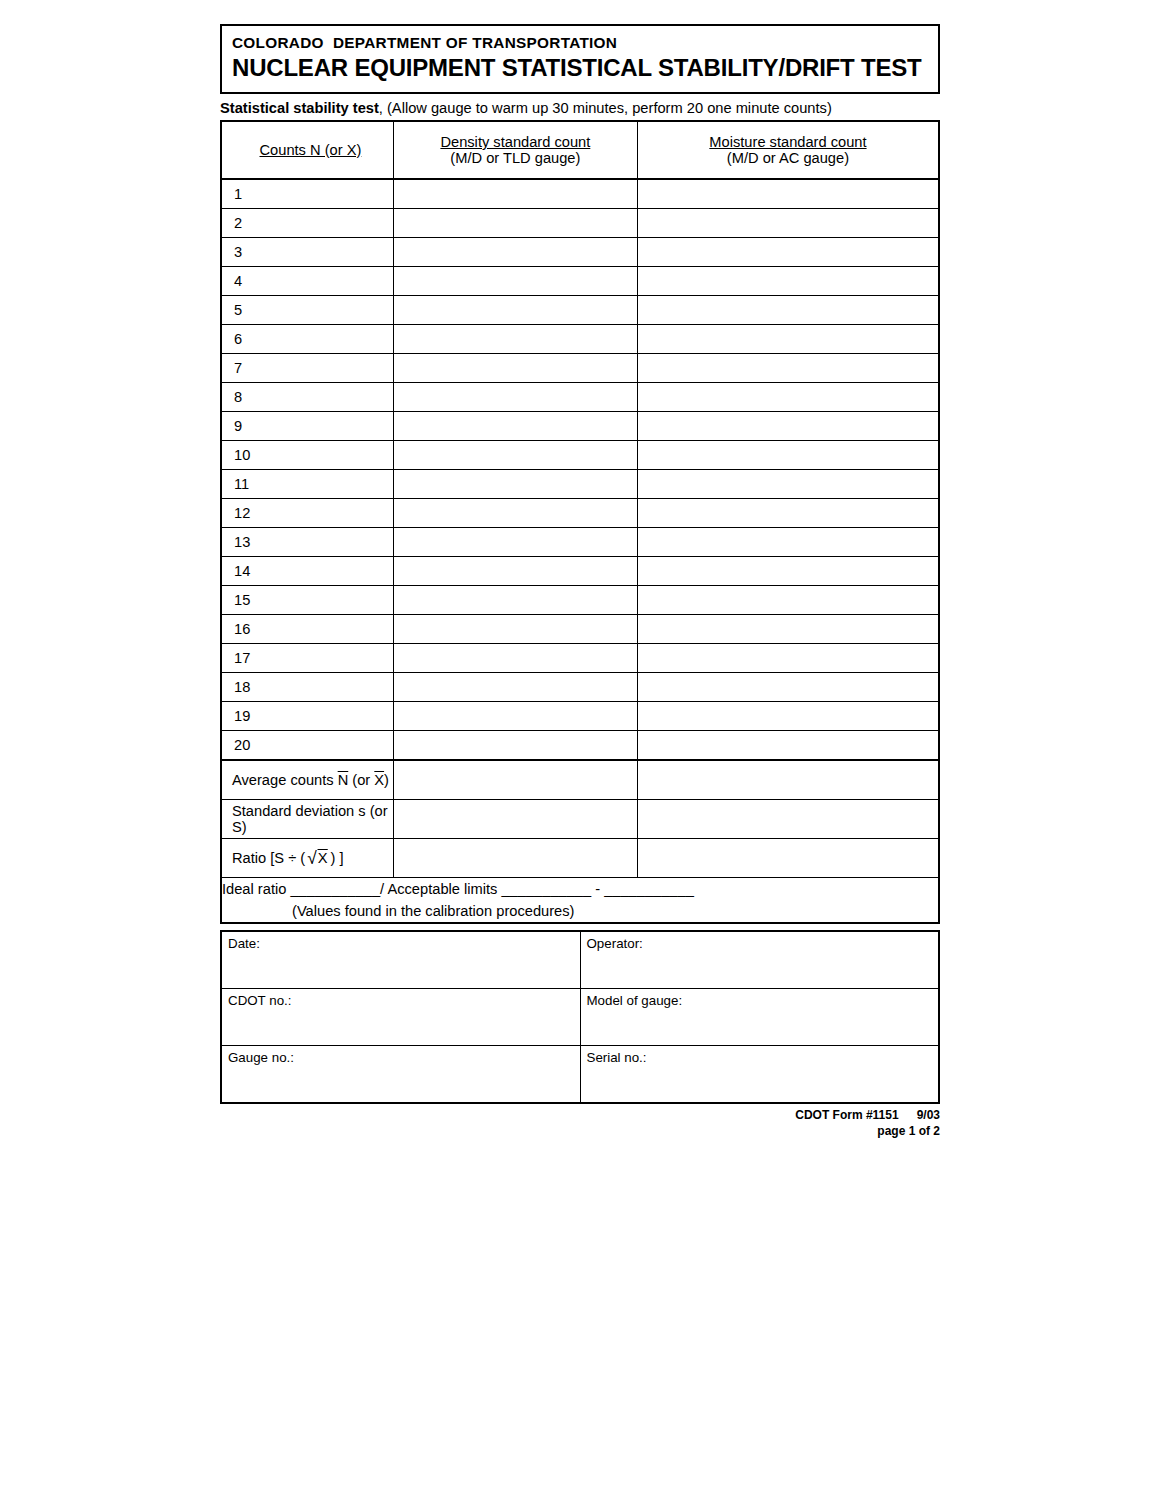COLORADO DEPARTMENT OF TRANSPORTATION
NUCLEAR EQUIPMENT STATISTICAL STABILITY/DRIFT TEST
Statistical stability test, (Allow gauge to warm up 30 minutes, perform 20 one minute counts)
| Counts N (or X) | Density standard count (M/D or TLD gauge) | Moisture standard count (M/D or AC gauge) |
| --- | --- | --- |
| 1 | | |
| 2 | | |
| 3 | | |
| 4 | | |
| 5 | | |
| 6 | | |
| 7 | | |
| 8 | | |
| 9 | | |
| 10 | | |
| 11 | | |
| 12 | | |
| 13 | | |
| 14 | | |
| 15 | | |
| 16 | | |
| 17 | | |
| 18 | | |
| 19 | | |
| 20 | | |
| Average counts N (or X ) | | |
| Standard deviation s (or S) | | |
| Ratio [S ÷ ( √ X ) ] | | |
| Ideal ratio ___________/ Acceptable limits ___________ - ___________ (Values found in the calibration procedures) |
| Date: | Operator: |
| CDOT no.: | Model of gauge: |
| Gauge no.: | Serial no.: |
CDOT Form #1151 9/03
page 1 of 2